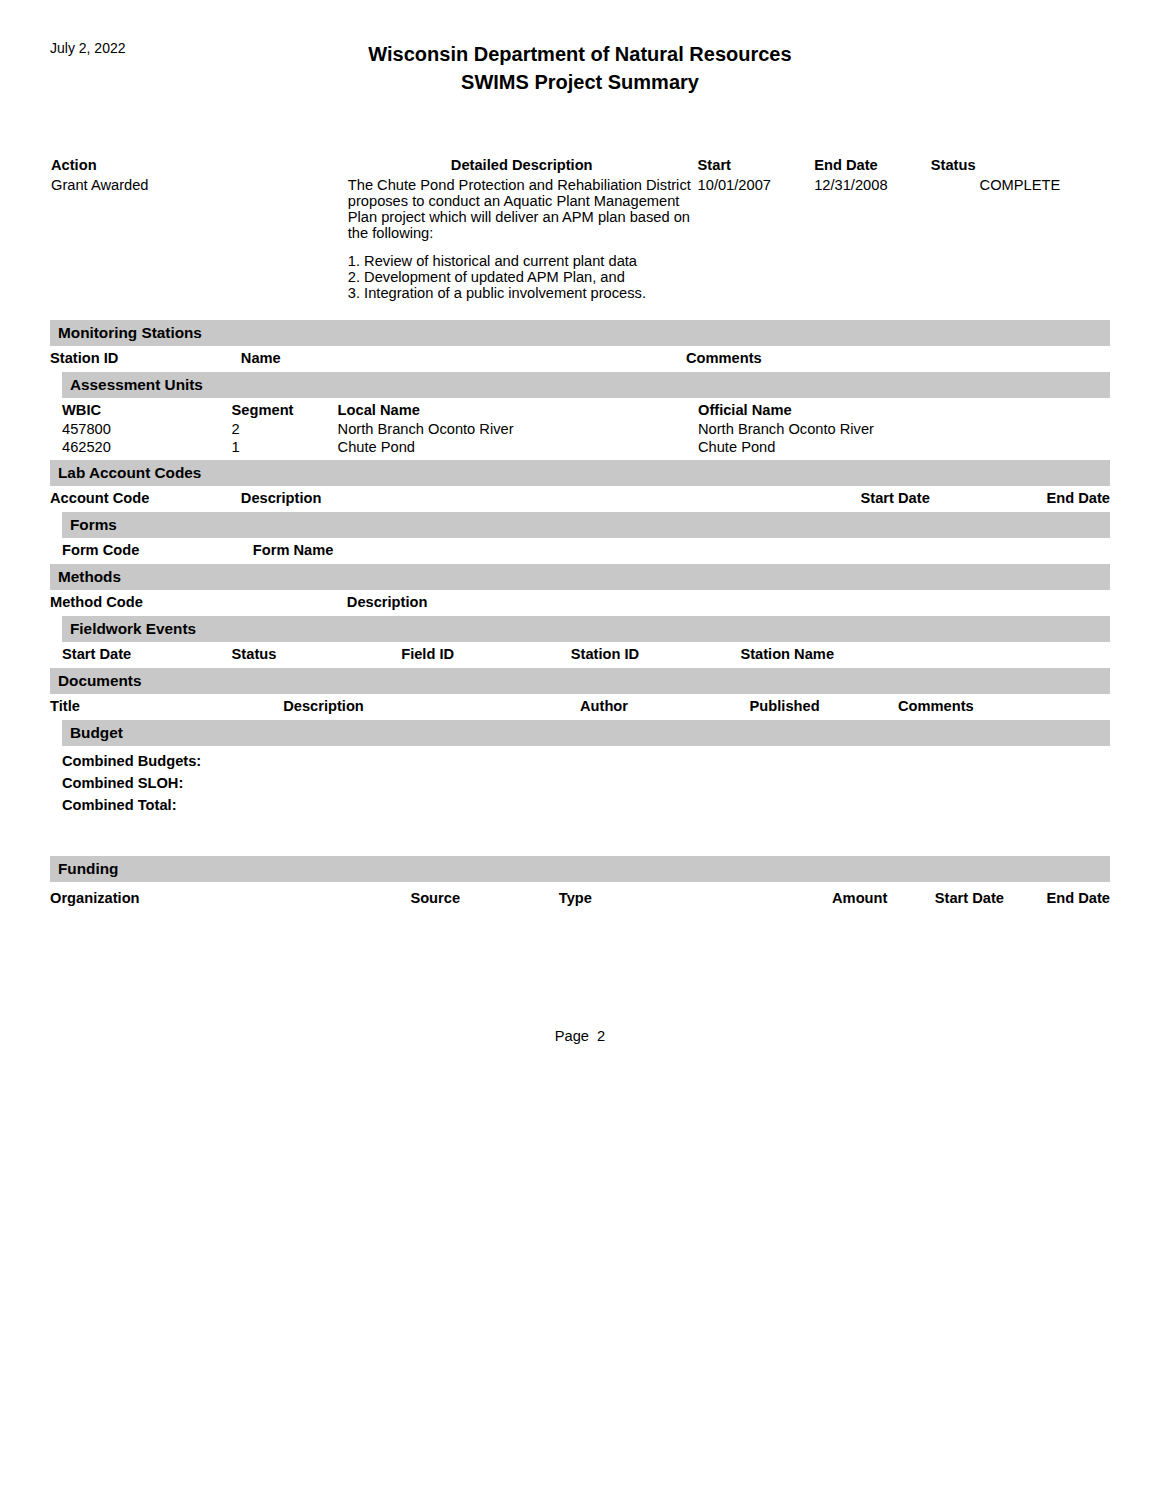July 2, 2022
Wisconsin Department of Natural Resources
SWIMS Project Summary
| Action | Detailed Description | Start | End Date | Status |
| --- | --- | --- | --- | --- |
| Grant Awarded | The Chute Pond Protection and Rehabiliation District proposes to conduct an Aquatic Plant Management Plan project which will deliver an APM plan based on the following: 1. Review of historical and current plant data 2. Development of updated APM Plan, and 3. Integration of a public involvement process. | 10/01/2007 | 12/31/2008 | COMPLETE |
Monitoring Stations
| Station ID | Name | Comments |
| --- | --- | --- |
Assessment Units
| WBIC | Segment | Local Name | Official Name |
| --- | --- | --- | --- |
| 457800 | 2 | North Branch Oconto River | North Branch Oconto River |
| 462520 | 1 | Chute Pond | Chute Pond |
Lab Account Codes
| Account Code | Description | Start Date | End Date |
| --- | --- | --- | --- |
Forms
| Form Code | Form Name |
| --- | --- |
Methods
| Method Code | Description |
| --- | --- |
Fieldwork Events
| Start Date | Status | Field ID | Station ID | Station Name |
| --- | --- | --- | --- | --- |
Documents
| Title | Description | Author | Published | Comments |
| --- | --- | --- | --- | --- |
Budget
Combined Budgets:
Combined SLOH:
Combined Total:
Funding
| Organization | Source | Type | Amount | Start Date | End Date |
| --- | --- | --- | --- | --- | --- |
Page 2